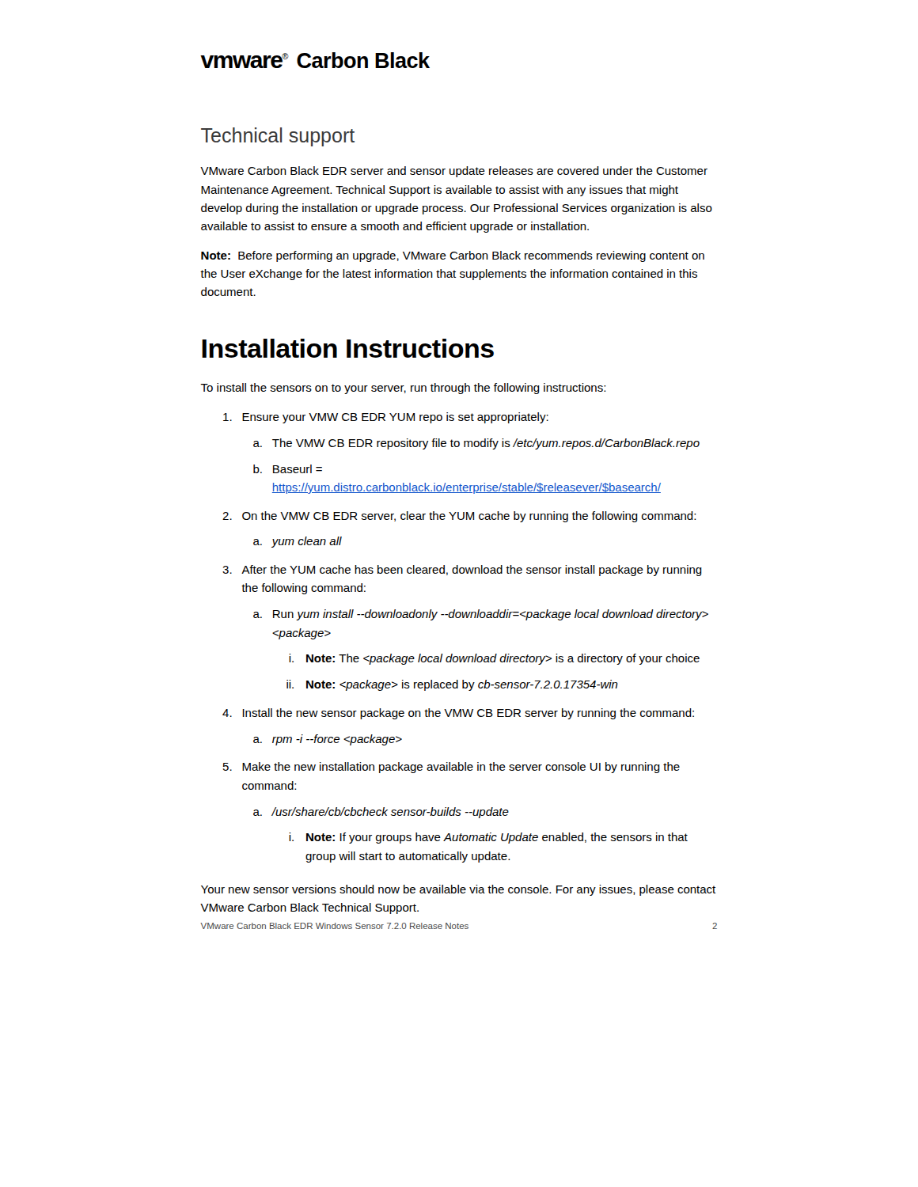vmware® Carbon Black
Technical support
VMware Carbon Black EDR server and sensor update releases are covered under the Customer Maintenance Agreement. Technical Support is available to assist with any issues that might develop during the installation or upgrade process. Our Professional Services organization is also available to assist to ensure a smooth and efficient upgrade or installation.
Note: Before performing an upgrade, VMware Carbon Black recommends reviewing content on the User eXchange for the latest information that supplements the information contained in this document.
Installation Instructions
To install the sensors on to your server, run through the following instructions:
Ensure your VMW CB EDR YUM repo is set appropriately:
The VMW CB EDR repository file to modify is /etc/yum.repos.d/CarbonBlack.repo
Baseurl =
https://yum.distro.carbonblack.io/enterprise/stable/$releasever/$basearch/
On the VMW CB EDR server, clear the YUM cache by running the following command:
yum clean all
After the YUM cache has been cleared, download the sensor install package by running the following command:
Run yum install --downloadonly --downloaddir=<package local download directory> <package>
Note: The <package local download directory> is a directory of your choice
Note: <package> is replaced by cb-sensor-7.2.0.17354-win
Install the new sensor package on the VMW CB EDR server by running the command:
rpm -i --force <package>
Make the new installation package available in the server console UI by running the command:
/usr/share/cb/cbcheck sensor-builds --update
Note: If your groups have Automatic Update enabled, the sensors in that group will start to automatically update.
Your new sensor versions should now be available via the console. For any issues, please contact VMware Carbon Black Technical Support.
VMware Carbon Black EDR Windows Sensor 7.2.0 Release Notes 2